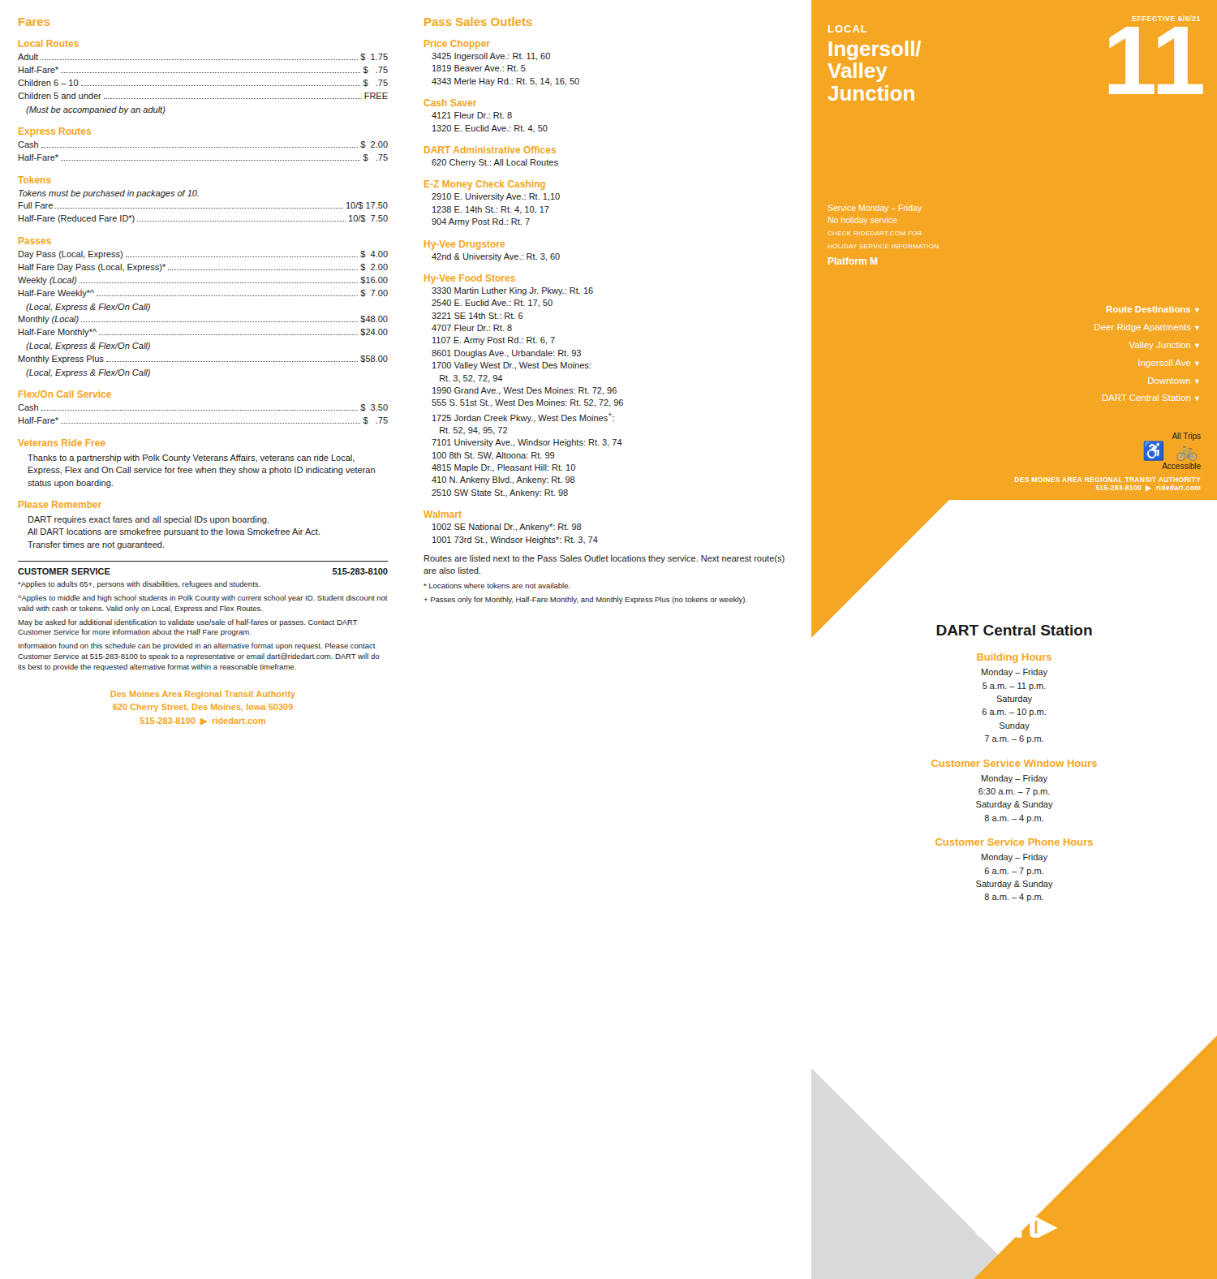Fares
Local Routes
Adult $ 1.75
Half-Fare* $ .75
Children 6 – 10 $ .75
Children 5 and under FREE
(Must be accompanied by an adult)
Express Routes
Cash $ 2.00
Half-Fare* $ .75
Tokens
Tokens must be purchased in packages of 10.
Full Fare 10/$ 17.50
Half-Fare (Reduced Fare ID*) 10/$ 7.50
Passes
Day Pass (Local, Express) $ 4.00
Half Fare Day Pass (Local, Express)* $ 2.00
Weekly (Local) $16.00
Half-Fare Weekly*^ $ 7.00
(Local, Express & Flex/On Call)
Monthly (Local) $48.00
Half-Fare Monthly*^ $24.00
(Local, Express & Flex/On Call)
Monthly Express Plus $58.00
(Local, Express & Flex/On Call)
Flex/On Call Service
Cash $ 3.50
Half-Fare* $ .75
Veterans Ride Free
Thanks to a partnership with Polk County Veterans Affairs, veterans can ride Local, Express, Flex and On Call service for free when they show a photo ID indicating veteran status upon boarding.
Please Remember
DART requires exact fares and all special IDs upon boarding.
All DART locations are smokefree pursuant to the Iowa Smokefree Air Act.
Transfer times are not guaranteed.
CUSTOMER SERVICE 515-283-8100
*Applies to adults 65+, persons with disabilities, refugees and students.
^Applies to middle and high school students in Polk County with current school year ID. Student discount not valid with cash or tokens. Valid only on Local, Express and Flex Routes.
May be asked for additional identification to validate use/sale of half-fares or passes. Contact DART Customer Service for more information about the Half Fare program.
Information found on this schedule can be provided in an alternative format upon request. Please contact Customer Service at 515-283-8100 to speak to a representative or email dart@ridedart.com. DART will do its best to provide the requested alternative format within a reasonable timeframe.
Des Moines Area Regional Transit Authority
620 Cherry Street, Des Moines, Iowa 50309
515-283-8100 ▶ ridedart.com
Pass Sales Outlets
Price Chopper
3425 Ingersoll Ave.: Rt. 11, 60
1819 Beaver Ave.: Rt. 5
4343 Merle Hay Rd.: Rt. 5, 14, 16, 50
Cash Saver
4121 Fleur Dr.: Rt. 8
1320 E. Euclid Ave.: Rt. 4, 50
DART Administrative Offices
620 Cherry St.: All Local Routes
E-Z Money Check Cashing
2910 E. University Ave.: Rt. 1,10
1238 E. 14th St.: Rt. 4, 10, 17
904 Army Post Rd.: Rt. 7
Hy-Vee Drugstore
42nd & University Ave.: Rt. 3, 60
Hy-Vee Food Stores
3330 Martin Luther King Jr. Pkwy.: Rt. 16
2540 E. Euclid Ave.: Rt. 17, 50
3221 SE 14th St.: Rt. 6
4707 Fleur Dr.: Rt. 8
1107 E. Army Post Rd.: Rt. 6, 7
8601 Douglas Ave., Urbandale: Rt. 93
1700 Valley West Dr., West Des Moines:
Rt. 3, 52, 72, 94
1990 Grand Ave., West Des Moines: Rt. 72, 96
555 S. 51st St., West Des Moines: Rt. 52, 72, 96
1725 Jordan Creek Pkwy., West Des Moines+:
Rt. 52, 94, 95, 72
7101 University Ave., Windsor Heights: Rt. 3, 74
100 8th St. SW, Altoona: Rt. 99
4815 Maple Dr., Pleasant Hill: Rt. 10
410 N. Ankeny Blvd., Ankeny: Rt. 98
2510 SW State St., Ankeny: Rt. 98
Walmart
1002 SE National Dr., Ankeny*: Rt. 98
1001 73rd St., Windsor Heights*: Rt. 3, 74
Routes are listed next to the Pass Sales Outlet locations they service. Next nearest route(s) are also listed.
* Locations where tokens are not available.
+ Passes only for Monthly, Half-Fare Monthly, and Monthly Express Plus (no tokens or weekly).
EFFECTIVE 6/6/21
11
LOCAL
Ingersoll/
Valley
Junction
Service Monday – Friday
No holiday service
CHECK RIDEDART.COM FOR
HOLIDAY SERVICE INFORMATION.
Platform M
Route Destinations ▼
Deer Ridge Apartments ▼
Valley Junction ▼
Ingersoll Ave ▼
Downtown ▼
DART Central Station ▼
All Trips
♿ 🚲
Accessible
DES MOINES AREA REGIONAL TRANSIT AUTHORITY
515-283-8100 ▶ ridedart.com
DART Central Station
Building Hours
Monday – Friday
5 a.m. – 11 p.m.
Saturday
6 a.m. – 10 p.m.
Sunday
7 a.m. – 6 p.m.
Customer Service Window Hours
Monday – Friday
6:30 a.m. – 7 p.m.
Saturday & Sunday
8 a.m. – 4 p.m.
Customer Service Phone Hours
Monday – Friday
6 a.m. – 7 p.m.
Saturday & Sunday
8 a.m. – 4 p.m.
dart▸